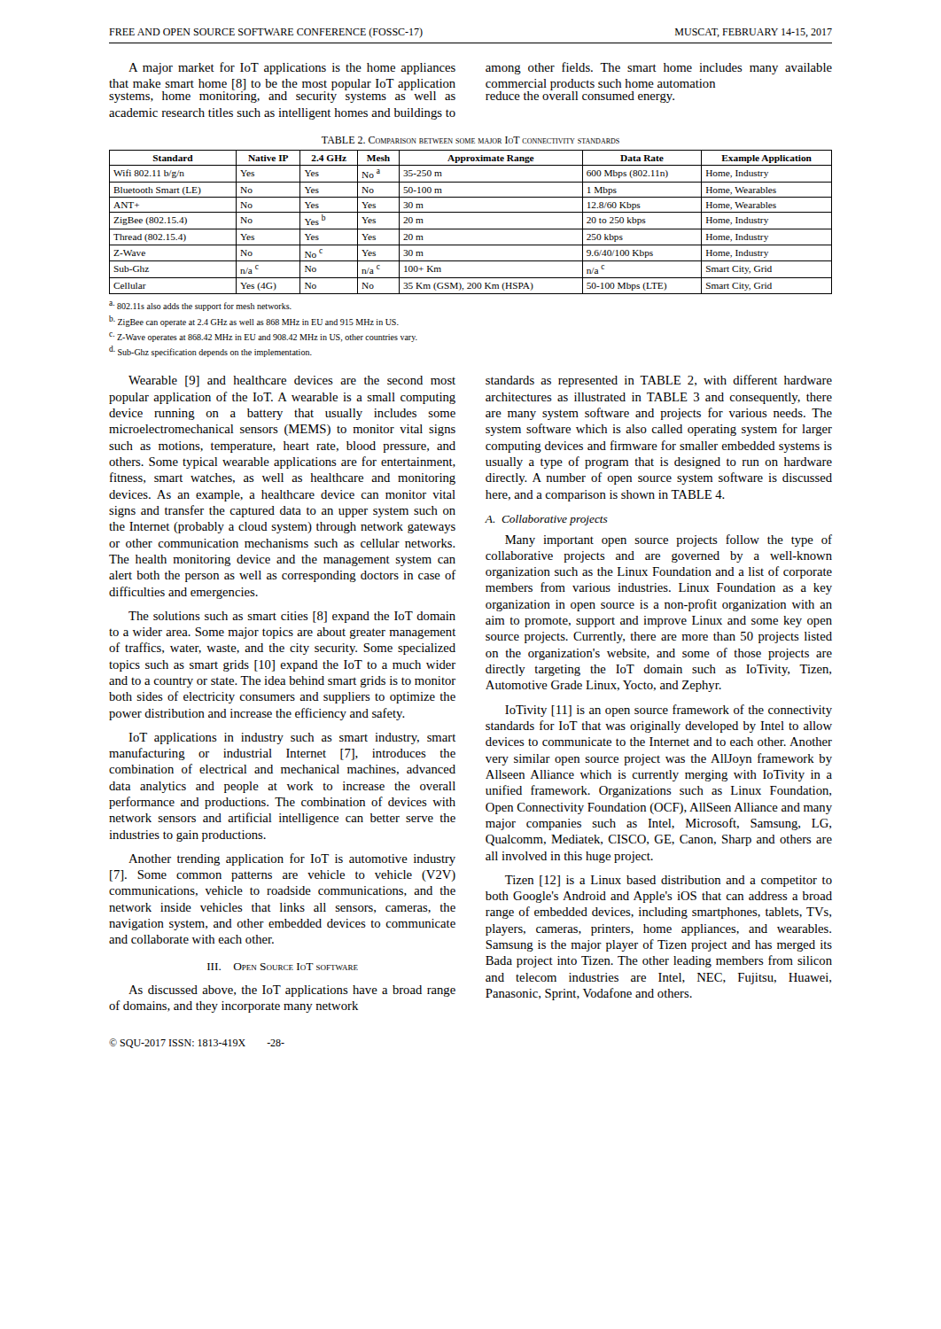FREE AND OPEN SOURCE SOFTWARE CONFERENCE (FOSSC-17) MUSCAT, FEBRUARY 14-15, 2017
A major market for IoT applications is the home appliances that make smart home [8] to be the most popular IoT application among other fields. The smart home includes many available commercial products such home automation
systems, home monitoring, and security systems as well as academic research titles such as intelligent homes and buildings to reduce the overall consumed energy.
TABLE 2. C omparison between some major IoT connectivity standards
| Standard | Native IP | 2.4 GHz | Mesh | Approximate Range | Data Rate | Example Application |
| --- | --- | --- | --- | --- | --- | --- |
| Wifi 802.11 b/g/n | Yes | Yes | No a | 35-250 m | 600 Mbps (802.11n) | Home, Industry |
| Bluetooth Smart (LE) | No | Yes | No | 50-100 m | 1 Mbps | Home, Wearables |
| ANT+ | No | Yes | Yes | 30 m | 12.8/60 Kbps | Home, Wearables |
| ZigBee (802.15.4) | No | Yes b | Yes | 20 m | 20 to 250 kbps | Home, Industry |
| Thread (802.15.4) | Yes | Yes | Yes | 20 m | 250 kbps | Home, Industry |
| Z-Wave | No | No c | Yes | 30 m | 9.6/40/100 Kbps | Home, Industry |
| Sub-Ghz | n/a c | No | n/a c | 100+ Km | n/a c | Smart City, Grid |
| Cellular | Yes (4G) | No | No | 35 Km (GSM), 200 Km (HSPA) | 50-100 Mbps (LTE) | Smart City, Grid |
a. 802.11s also adds the support for mesh networks.
b. ZigBee can operate at 2.4 GHz as well as 868 MHz in EU and 915 MHz in US.
c. Z-Wave operates at 868.42 MHz in EU and 908.42 MHz in US, other countries vary.
d. Sub-Ghz specification depends on the implementation.
Wearable [9] and healthcare devices are the second most popular application of the IoT. A wearable is a small computing device running on a battery that usually includes some microelectromechanical sensors (MEMS) to monitor vital signs such as motions, temperature, heart rate, blood pressure, and others. Some typical wearable applications are for entertainment, fitness, smart watches, as well as healthcare and monitoring devices. As an example, a healthcare device can monitor vital signs and transfer the captured data to an upper system such on the Internet (probably a cloud system) through network gateways or other communication mechanisms such as cellular networks. The health monitoring device and the management system can alert both the person as well as corresponding doctors in case of difficulties and emergencies.
The solutions such as smart cities [8] expand the IoT domain to a wider area. Some major topics are about greater management of traffics, water, waste, and the city security. Some specialized topics such as smart grids [10] expand the IoT to a much wider and to a country or state. The idea behind smart grids is to monitor both sides of electricity consumers and suppliers to optimize the power distribution and increase the efficiency and safety.
IoT applications in industry such as smart industry, smart manufacturing or industrial Internet [7], introduces the combination of electrical and mechanical machines, advanced data analytics and people at work to increase the overall performance and productions. The combination of devices with network sensors and artificial intelligence can better serve the industries to gain productions.
Another trending application for IoT is automotive industry [7]. Some common patterns are vehicle to vehicle (V2V) communications, vehicle to roadside communications, and the network inside vehicles that links all sensors, cameras, the navigation system, and other embedded devices to communicate and collaborate with each other.
III. Open Source IoT software
As discussed above, the IoT applications have a broad range of domains, and they incorporate many network
standards as represented in TABLE 2, with different hardware architectures as illustrated in TABLE 3 and consequently, there are many system software and projects for various needs. The system software which is also called operating system for larger computing devices and firmware for smaller embedded systems is usually a type of program that is designed to run on hardware directly. A number of open source system software is discussed here, and a comparison is shown in TABLE 4.
A. Collaborative projects
Many important open source projects follow the type of collaborative projects and are governed by a well-known organization such as the Linux Foundation and a list of corporate members from various industries. Linux Foundation as a key organization in open source is a non-profit organization with an aim to promote, support and improve Linux and some key open source projects. Currently, there are more than 50 projects listed on the organization's website, and some of those projects are directly targeting the IoT domain such as IoTivity, Tizen, Automotive Grade Linux, Yocto, and Zephyr.
IoTivity [11] is an open source framework of the connectivity standards for IoT that was originally developed by Intel to allow devices to communicate to the Internet and to each other. Another very similar open source project was the AllJoyn framework by Allseen Alliance which is currently merging with IoTivity in a unified framework. Organizations such as Linux Foundation, Open Connectivity Foundation (OCF), AllSeen Alliance and many major companies such as Intel, Microsoft, Samsung, LG, Qualcomm, Mediatek, CISCO, GE, Canon, Sharp and others are all involved in this huge project.
Tizen [12] is a Linux based distribution and a competitor to both Google's Android and Apple's iOS that can address a broad range of embedded devices, including smartphones, tablets, TVs, players, cameras, printers, home appliances, and wearables. Samsung is the major player of Tizen project and has merged its Bada project into Tizen. The other leading members from silicon and telecom industries are Intel, NEC, Fujitsu, Huawei, Panasonic, Sprint, Vodafone and others.
© SQU-2017 ISSN: 1813-419X -28-